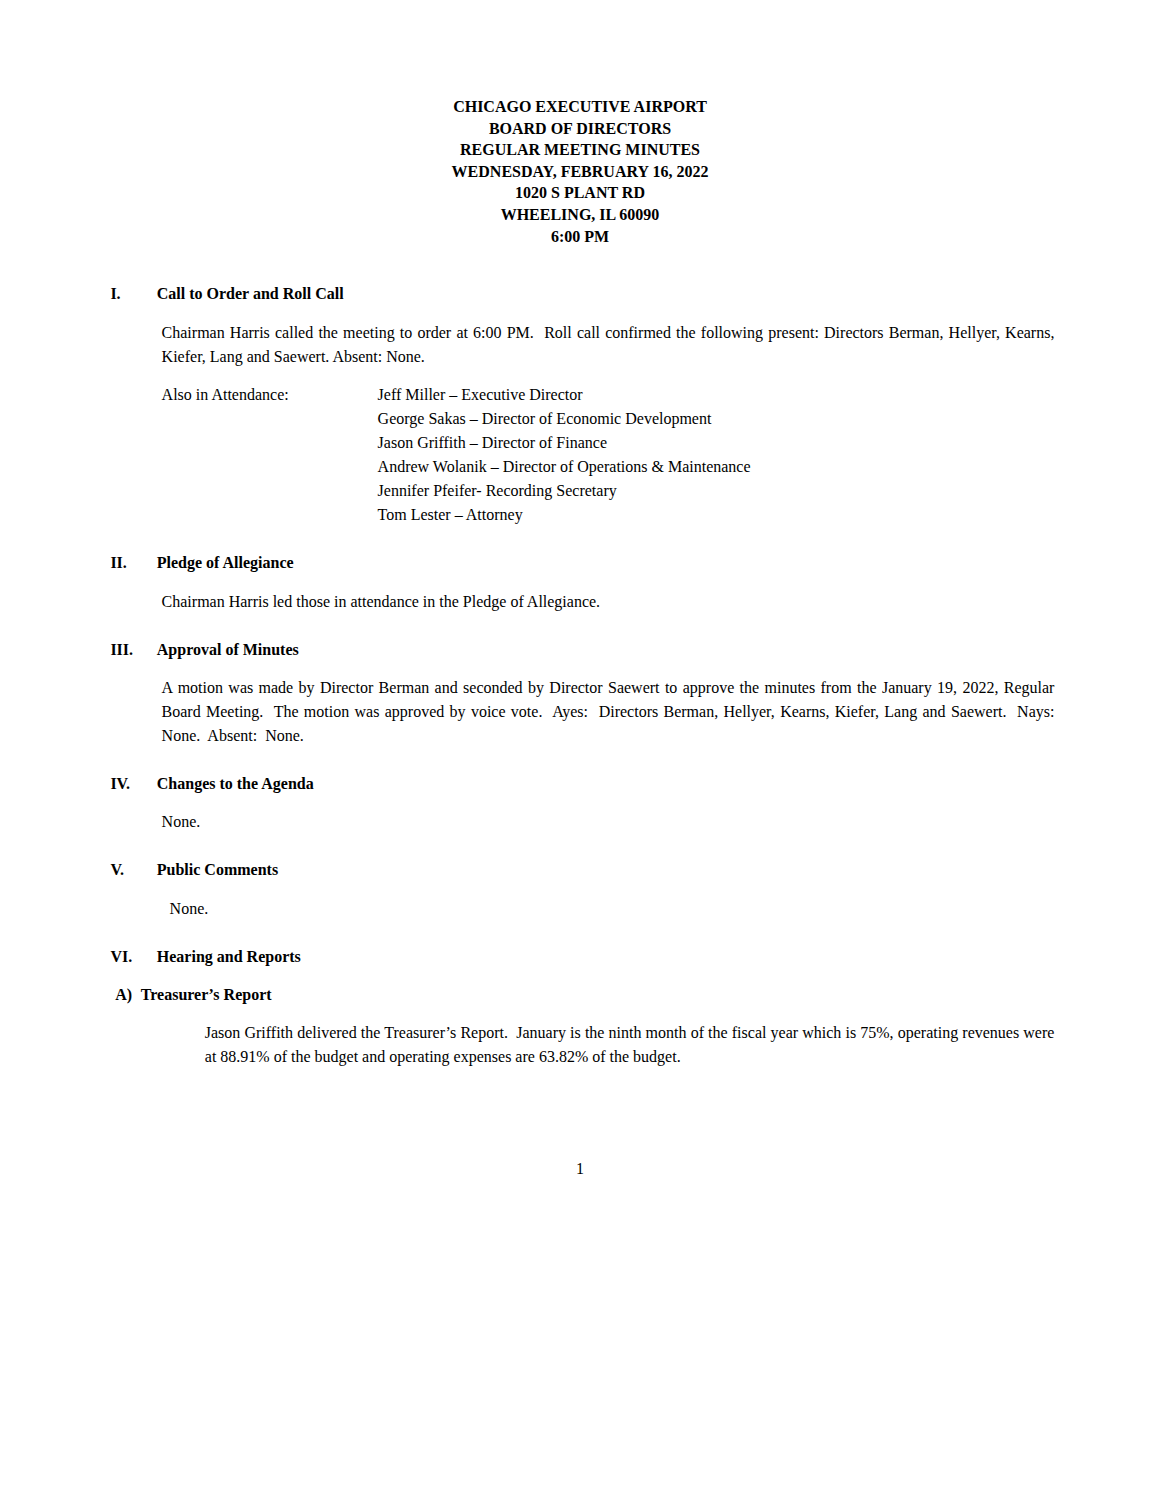CHICAGO EXECUTIVE AIRPORT
BOARD OF DIRECTORS
REGULAR MEETING MINUTES
WEDNESDAY, FEBRUARY 16, 2022
1020 S PLANT RD
WHEELING, IL 60090
6:00 PM
I. Call to Order and Roll Call
Chairman Harris called the meeting to order at 6:00 PM. Roll call confirmed the following present: Directors Berman, Hellyer, Kearns, Kiefer, Lang and Saewert. Absent: None.
Also in Attendance:
Jeff Miller – Executive Director
George Sakas – Director of Economic Development
Jason Griffith – Director of Finance
Andrew Wolanik – Director of Operations & Maintenance
Jennifer Pfeifer- Recording Secretary
Tom Lester – Attorney
II. Pledge of Allegiance
Chairman Harris led those in attendance in the Pledge of Allegiance.
III. Approval of Minutes
A motion was made by Director Berman and seconded by Director Saewert to approve the minutes from the January 19, 2022, Regular Board Meeting. The motion was approved by voice vote. Ayes: Directors Berman, Hellyer, Kearns, Kiefer, Lang and Saewert. Nays: None. Absent: None.
IV. Changes to the Agenda
None.
V. Public Comments
None.
VI. Hearing and Reports
A) Treasurer’s Report
Jason Griffith delivered the Treasurer’s Report. January is the ninth month of the fiscal year which is 75%, operating revenues were at 88.91% of the budget and operating expenses are 63.82% of the budget.
1